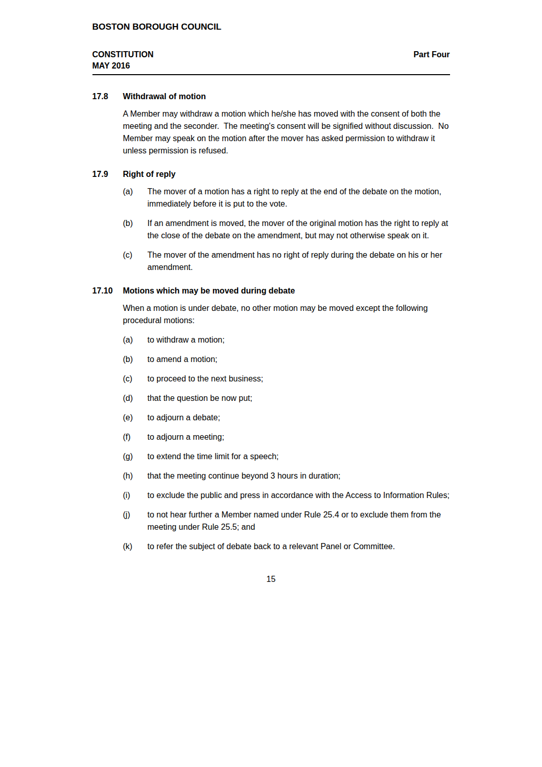BOSTON BOROUGH COUNCIL
CONSTITUTION
MAY 2016
Part Four
17.8 Withdrawal of motion
A Member may withdraw a motion which he/she has moved with the consent of both the meeting and the seconder. The meeting's consent will be signified without discussion. No Member may speak on the motion after the mover has asked permission to withdraw it unless permission is refused.
17.9 Right of reply
(a) The mover of a motion has a right to reply at the end of the debate on the motion, immediately before it is put to the vote.
(b) If an amendment is moved, the mover of the original motion has the right to reply at the close of the debate on the amendment, but may not otherwise speak on it.
(c) The mover of the amendment has no right of reply during the debate on his or her amendment.
17.10 Motions which may be moved during debate
When a motion is under debate, no other motion may be moved except the following procedural motions:
(a) to withdraw a motion;
(b) to amend a motion;
(c) to proceed to the next business;
(d) that the question be now put;
(e) to adjourn a debate;
(f) to adjourn a meeting;
(g) to extend the time limit for a speech;
(h) that the meeting continue beyond 3 hours in duration;
(i) to exclude the public and press in accordance with the Access to Information Rules;
(j) to not hear further a Member named under Rule 25.4 or to exclude them from the meeting under Rule 25.5; and
(k) to refer the subject of debate back to a relevant Panel or Committee.
15